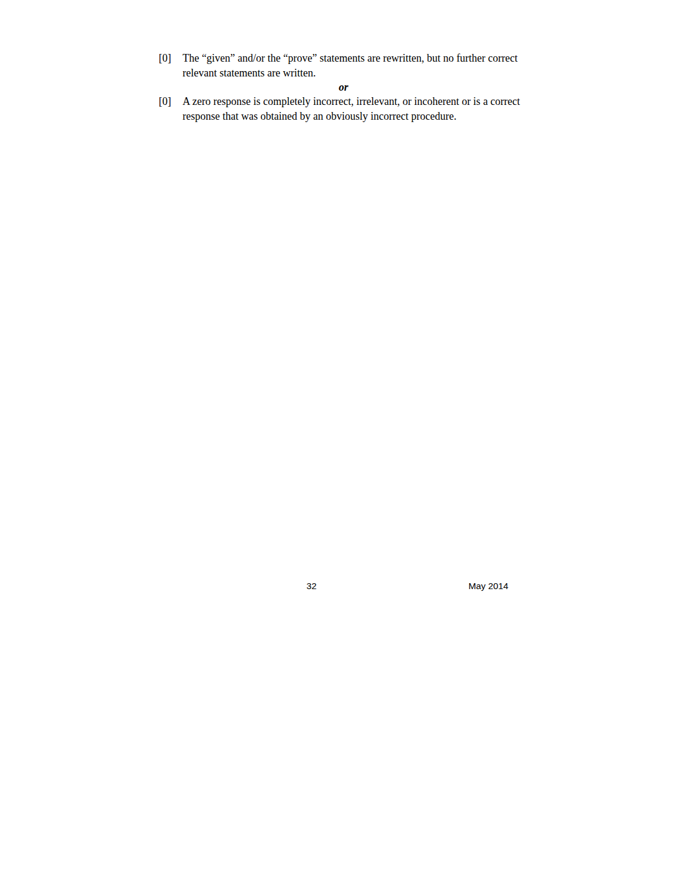[0]
The “given” and/or the “prove” statements are rewritten, but no further correct relevant statements are written.
or
[0]
A zero response is completely incorrect, irrelevant, or incoherent or is a correct response that was obtained by an obviously incorrect procedure.
32
May 2014